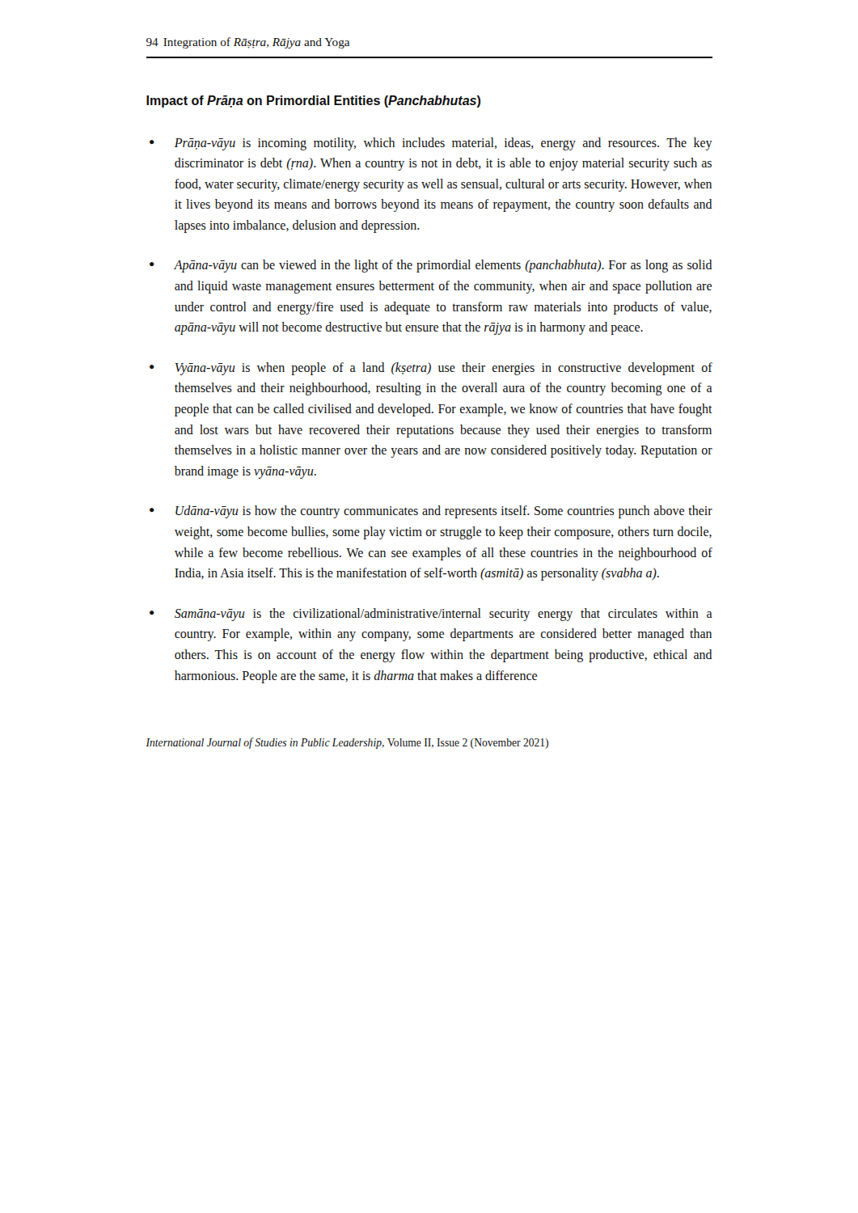94 Integration of Rāṣṭra, Rājya and Yoga
Impact of Prāṇa on Primordial Entities (Panchabhutas)
Prāṇa-vāyu is incoming motility, which includes material, ideas, energy and resources. The key discriminator is debt (ṛna). When a country is not in debt, it is able to enjoy material security such as food, water security, climate/energy security as well as sensual, cultural or arts security. However, when it lives beyond its means and borrows beyond its means of repayment, the country soon defaults and lapses into imbalance, delusion and depression.
Apāna-vāyu can be viewed in the light of the primordial elements (panchabhuta). For as long as solid and liquid waste management ensures betterment of the community, when air and space pollution are under control and energy/fire used is adequate to transform raw materials into products of value, apāna-vāyu will not become destructive but ensure that the rājya is in harmony and peace.
Vyāna-vāyu is when people of a land (kṣetra) use their energies in constructive development of themselves and their neighbourhood, resulting in the overall aura of the country becoming one of a people that can be called civilised and developed. For example, we know of countries that have fought and lost wars but have recovered their reputations because they used their energies to transform themselves in a holistic manner over the years and are now considered positively today. Reputation or brand image is vyāna-vāyu.
Udāna-vāyu is how the country communicates and represents itself. Some countries punch above their weight, some become bullies, some play victim or struggle to keep their composure, others turn docile, while a few become rebellious. We can see examples of all these countries in the neighbourhood of India, in Asia itself. This is the manifestation of self-worth (asmitā) as personality (svabha a).
Samāna-vāyu is the civilizational/administrative/internal security energy that circulates within a country. For example, within any company, some departments are considered better managed than others. This is on account of the energy flow within the department being productive, ethical and harmonious. People are the same, it is dharma that makes a difference
International Journal of Studies in Public Leadership, Volume II, Issue 2 (November 2021)